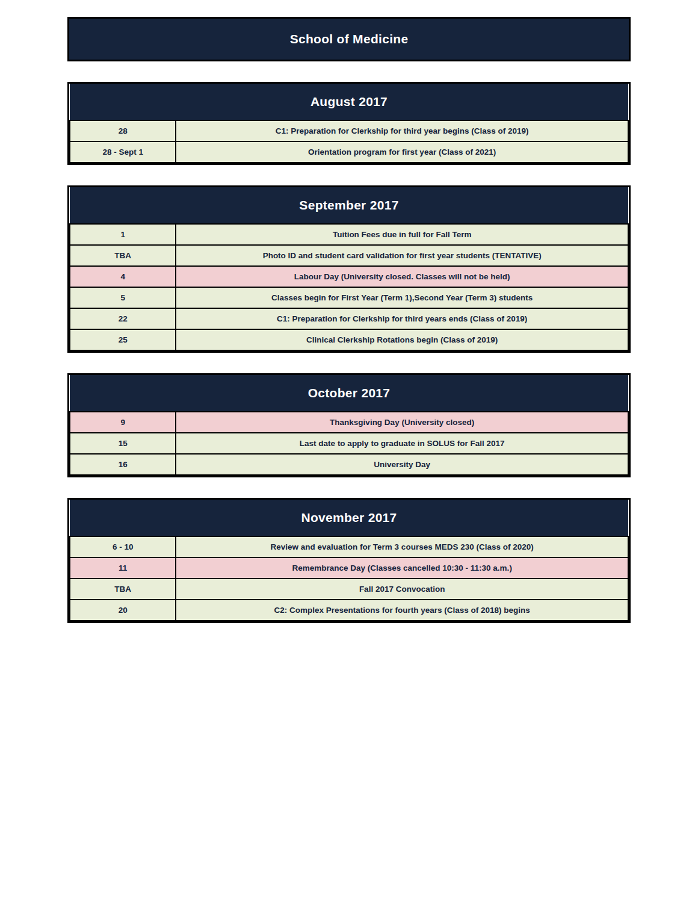| School of Medicine |
| August 2017 |
| 28 | C1: Preparation for Clerkship for third year begins (Class of 2019) |
| 28 - Sept 1 | Orientation program for first year (Class of 2021) |
| September 2017 |
| 1 | Tuition Fees due in full for Fall Term |
| TBA | Photo ID and student card validation for first year students (TENTATIVE) |
| 4 | Labour Day (University closed. Classes will not be held) |
| 5 | Classes begin for First Year (Term 1),Second Year (Term 3) students |
| 22 | C1: Preparation for Clerkship for third years ends (Class of 2019) |
| 25 | Clinical Clerkship Rotations begin (Class of 2019) |
| October 2017 |
| 9 | Thanksgiving Day (University closed) |
| 15 | Last date to apply to graduate in SOLUS for Fall 2017 |
| 16 | University Day |
| November 2017 |
| 6 - 10 | Review and evaluation for Term 3 courses MEDS 230 (Class of 2020) |
| 11 | Remembrance Day (Classes cancelled 10:30 - 11:30 a.m.) |
| TBA | Fall 2017 Convocation |
| 20 | C2: Complex Presentations for fourth years (Class of 2018) begins |